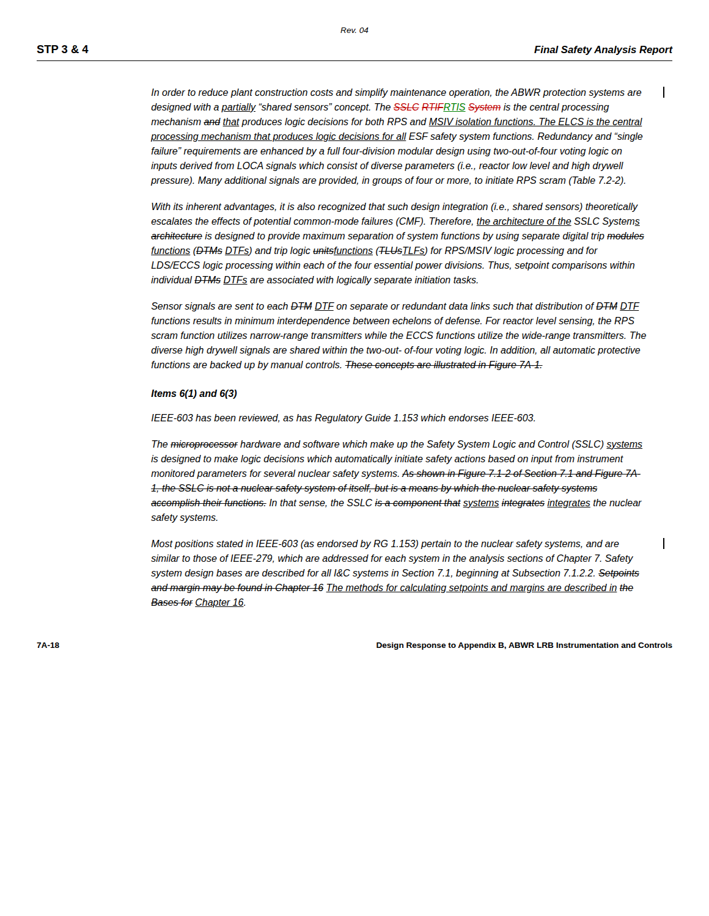Rev. 04
STP 3 & 4
Final Safety Analysis Report
In order to reduce plant construction costs and simplify maintenance operation, the ABWR protection systems are designed with a partially “shared sensors” concept. The SSLC RTIFRTIS System is the central processing mechanism and that produces logic decisions for both RPS and MSIV isolation functions. The ELCS is the central processing mechanism that produces logic decisions for all ESF safety system functions. Redundancy and “single failure” requirements are enhanced by a full four-division modular design using two-out-of-four voting logic on inputs derived from LOCA signals which consist of diverse parameters (i.e., reactor low level and high drywell pressure). Many additional signals are provided, in groups of four or more, to initiate RPS scram (Table 7.2-2).
With its inherent advantages, it is also recognized that such design integration (i.e., shared sensors) theoretically escalates the effects of potential common-mode failures (CMF). Therefore, the architecture of the SSLC Systems architecture is designed to provide maximum separation of system functions by using separate digital trip modules functions (DTMs DTFs) and trip logic unitsfunctions (TLUsTLFs) for RPS/MSIV logic processing and for LDS/ECCS logic processing within each of the four essential power divisions. Thus, setpoint comparisons within individual DTMs DTFs are associated with logically separate initiation tasks.
Sensor signals are sent to each DTM DTF on separate or redundant data links such that distribution of DTM DTF functions results in minimum interdependence between echelons of defense. For reactor level sensing, the RPS scram function utilizes narrow-range transmitters while the ECCS functions utilize the wide-range transmitters. The diverse high drywell signals are shared within the two-out- of-four voting logic. In addition, all automatic protective functions are backed up by manual controls. These concepts are illustrated in Figure 7A-1.
Items 6(1) and 6(3)
IEEE-603 has been reviewed, as has Regulatory Guide 1.153 which endorses IEEE-603.
The microprocessor hardware and software which make up the Safety System Logic and Control (SSLC) systems is designed to make logic decisions which automatically initiate safety actions based on input from instrument monitored parameters for several nuclear safety systems. As shown in Figure 7.1-2 of Section 7.1 and Figure 7A-1, the SSLC is not a nuclear safety system of itself, but is a means by which the nuclear safety systems accomplish their functions. In that sense, the SSLC is a component that systems integrates integrates the nuclear safety systems.
Most positions stated in IEEE-603 (as endorsed by RG 1.153) pertain to the nuclear safety systems, and are similar to those of IEEE-279, which are addressed for each system in the analysis sections of Chapter 7. Safety system design bases are described for all I&C systems in Section 7.1, beginning at Subsection 7.1.2.2. Setpoints and margin may be found in Chapter 16 The methods for calculating setpoints and margins are described in the Bases for Chapter 16.
7A-18
Design Response to Appendix B, ABWR LRB Instrumentation and Controls